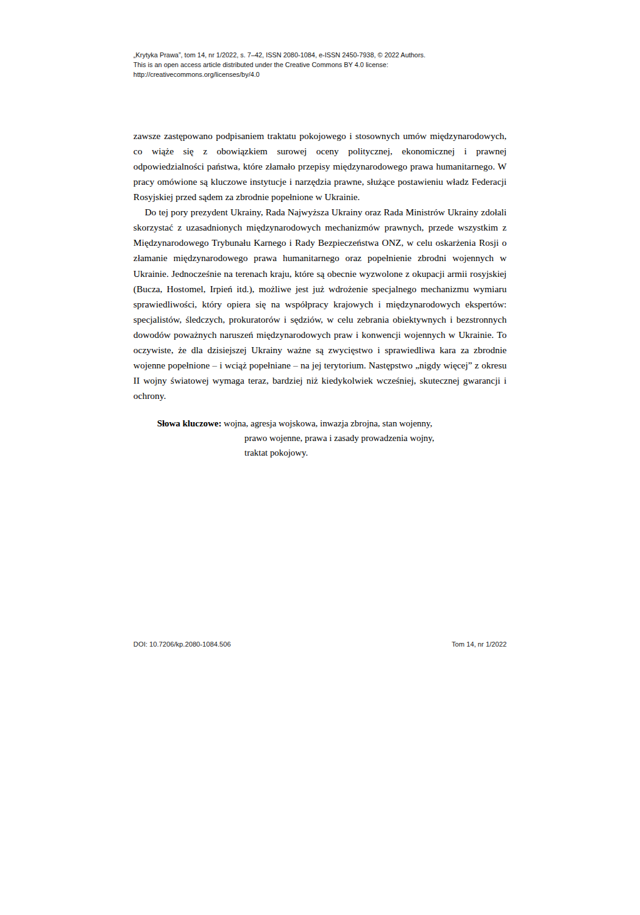„Krytyka Prawa”, tom 14, nr 1/2022, s. 7–42, ISSN 2080-1084, e-ISSN 2450-7938, © 2022 Authors.
This is an open access article distributed under the Creative Commons BY 4.0 license:
http://creativecommons.org/licenses/by/4.0
zawsze zastępowano podpisaniem traktatu pokojowego i stosownych umów międzynarodowych, co wiąże się z obowiązkiem surowej oceny politycznej, ekonomicznej i prawnej odpowiedzialności państwa, które złamało przepisy międzynarodowego prawa humanitarnego. W pracy omówione są kluczowe instytucje i narzędzia prawne, służące postawieniu władz Federacji Rosyjskiej przed sądem za zbrodnie popełnione w Ukrainie.
Do tej pory prezydent Ukrainy, Rada Najwyższa Ukrainy oraz Rada Ministrów Ukrainy zdołali skorzystać z uzasadnionych międzynarodowych mechanizmów prawnych, przede wszystkim z Międzynarodowego Trybunału Karnego i Rady Bezpieczeństwa ONZ, w celu oskarżenia Rosji o złamanie międzynarodowego prawa humanitarnego oraz popełnienie zbrodni wojennych w Ukrainie. Jednocześnie na terenach kraju, które są obecnie wyzwolone z okupacji armii rosyjskiej (Bucza, Hostomel, Irpień itd.), możliwe jest już wdrożenie specjalnego mechanizmu wymiaru sprawiedliwości, który opiera się na współpracy krajowych i międzynarodowych ekspertów: specjalistów, śledczych, prokuratorów i sędziów, w celu zebrania obiektywnych i bezstronnych dowodów poważnych naruszeń międzynarodowych praw i konwencji wojennych w Ukrainie. To oczywiste, że dla dzisiejszej Ukrainy ważne są zwycięstwo i sprawiedliwa kara za zbrodnie wojenne popełnione – i wciąż popełniane – na jej terytorium. Następstwo „nigdy więcej” z okresu II wojny światowej wymaga teraz, bardziej niż kiedykolwiek wcześniej, skutecznej gwarancji i ochrony.
Słowa kluczowe: wojna, agresja wojskowa, inwazja zbrojna, stan wojenny, prawo wojenne, prawa i zasady prowadzenia wojny, traktat pokojowy.
DOI: 10.7206/kp.2080-1084.506 Tom 14, nr 1/2022